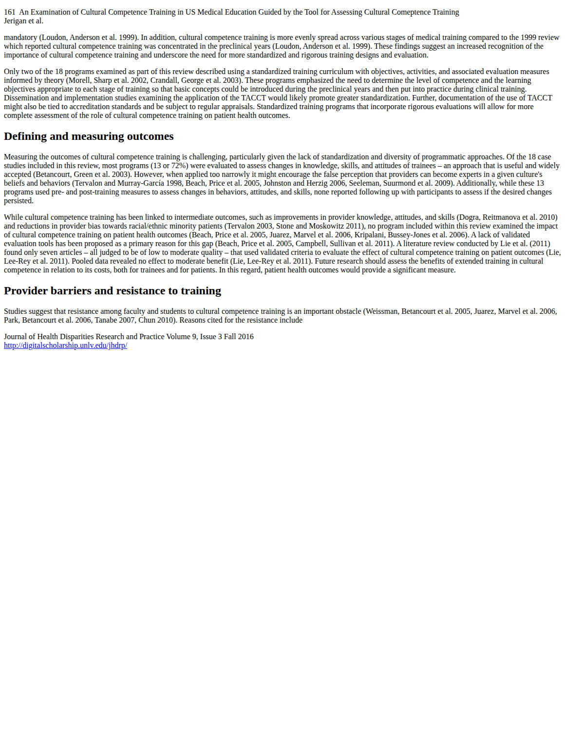161 An Examination of Cultural Competence Training in US Medical Education Guided by the Tool for Assessing Cultural Comeptence Training
Jerigan et al.
mandatory (Loudon, Anderson et al. 1999). In addition, cultural competence training is more evenly spread across various stages of medical training compared to the 1999 review which reported cultural competence training was concentrated in the preclinical years (Loudon, Anderson et al. 1999). These findings suggest an increased recognition of the importance of cultural competence training and underscore the need for more standardized and rigorous training designs and evaluation.
Only two of the 18 programs examined as part of this review described using a standardized training curriculum with objectives, activities, and associated evaluation measures informed by theory (Morell, Sharp et al. 2002, Crandall, George et al. 2003). These programs emphasized the need to determine the level of competence and the learning objectives appropriate to each stage of training so that basic concepts could be introduced during the preclinical years and then put into practice during clinical training. Dissemination and implementation studies examining the application of the TACCT would likely promote greater standardization. Further, documentation of the use of TACCT might also be tied to accreditation standards and be subject to regular appraisals. Standardized training programs that incorporate rigorous evaluations will allow for more complete assessment of the role of cultural competence training on patient health outcomes.
Defining and measuring outcomes
Measuring the outcomes of cultural competence training is challenging, particularly given the lack of standardization and diversity of programmatic approaches. Of the 18 case studies included in this review, most programs (13 or 72%) were evaluated to assess changes in knowledge, skills, and attitudes of trainees – an approach that is useful and widely accepted (Betancourt, Green et al. 2003). However, when applied too narrowly it might encourage the false perception that providers can become experts in a given culture's beliefs and behaviors (Tervalon and Murray-García 1998, Beach, Price et al. 2005, Johnston and Herzig 2006, Seeleman, Suurmond et al. 2009). Additionally, while these 13 programs used pre- and post-training measures to assess changes in behaviors, attitudes, and skills, none reported following up with participants to assess if the desired changes persisted.
While cultural competence training has been linked to intermediate outcomes, such as improvements in provider knowledge, attitudes, and skills (Dogra, Reitmanova et al. 2010) and reductions in provider bias towards racial/ethnic minority patients (Tervalon 2003, Stone and Moskowitz 2011), no program included within this review examined the impact of cultural competence training on patient health outcomes (Beach, Price et al. 2005, Juarez, Marvel et al. 2006, Kripalani, Bussey-Jones et al. 2006). A lack of validated evaluation tools has been proposed as a primary reason for this gap (Beach, Price et al. 2005, Campbell, Sullivan et al. 2011). A literature review conducted by Lie et al. (2011) found only seven articles – all judged to be of low to moderate quality – that used validated criteria to evaluate the effect of cultural competence training on patient outcomes (Lie, Lee-Rey et al. 2011). Pooled data revealed no effect to moderate benefit (Lie, Lee-Rey et al. 2011). Future research should assess the benefits of extended training in cultural competence in relation to its costs, both for trainees and for patients. In this regard, patient health outcomes would provide a significant measure.
Provider barriers and resistance to training
Studies suggest that resistance among faculty and students to cultural competence training is an important obstacle (Weissman, Betancourt et al. 2005, Juarez, Marvel et al. 2006, Park, Betancourt et al. 2006, Tanabe 2007, Chun 2010). Reasons cited for the resistance include
Journal of Health Disparities Research and Practice Volume 9, Issue 3 Fall 2016
http://digitalscholarship.unlv.edu/jhdrp/